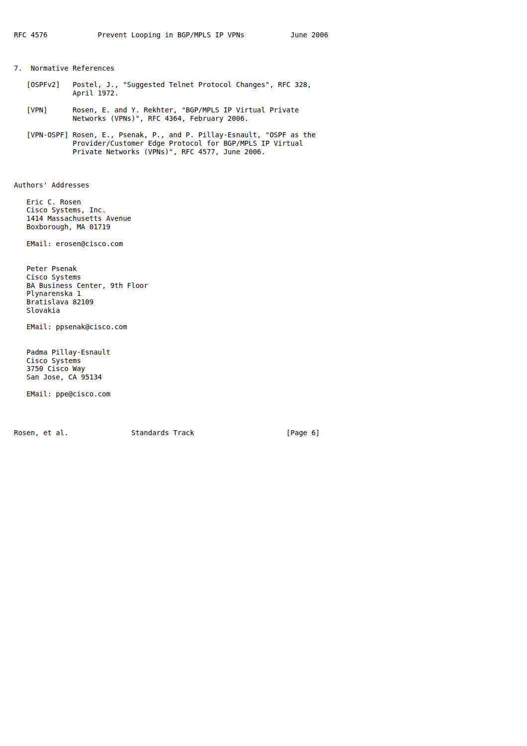RFC 4576 Prevent Looping in BGP/MPLS IP VPNs June 2006
7. Normative References
[OSPFv2] Postel, J., "Suggested Telnet Protocol Changes", RFC 328, April 1972. [VPN] Rosen, E. and Y. Rekhter, "BGP/MPLS IP Virtual Private Networks (VPNs)", RFC 4364, February 2006. [VPN-OSPF] Rosen, E., Psenak, P., and P. Pillay-Esnault, "OSPF as the Provider/Customer Edge Protocol for BGP/MPLS IP Virtual Private Networks (VPNs)", RFC 4577, June 2006.
Authors' Addresses
Eric C. Rosen Cisco Systems, Inc. 1414 Massachusetts Avenue Boxborough, MA 01719 EMail: erosen@cisco.com Peter Psenak Cisco Systems BA Business Center, 9th Floor Plynarenska 1 Bratislava 82109 Slovakia EMail: ppsenak@cisco.com Padma Pillay-Esnault Cisco Systems 3750 Cisco Way San Jose, CA 95134 EMail: ppe@cisco.com
Rosen, et al. Standards Track [Page 6]